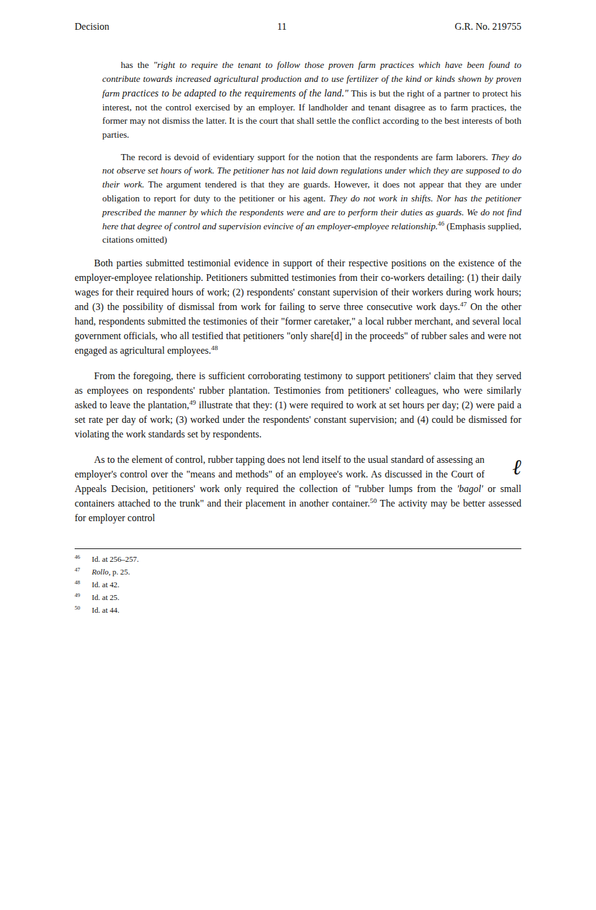Decision 11 G.R. No. 219755
has the "right to require the tenant to follow those proven farm practices which have been found to contribute towards increased agricultural production and to use fertilizer of the kind or kinds shown by proven farm practices to be adapted to the requirements of the land." This is but the right of a partner to protect his interest, not the control exercised by an employer. If landholder and tenant disagree as to farm practices, the former may not dismiss the latter. It is the court that shall settle the conflict according to the best interests of both parties.
The record is devoid of evidentiary support for the notion that the respondents are farm laborers. They do not observe set hours of work. The petitioner has not laid down regulations under which they are supposed to do their work. The argument tendered is that they are guards. However, it does not appear that they are under obligation to report for duty to the petitioner or his agent. They do not work in shifts. Nor has the petitioner prescribed the manner by which the respondents were and are to perform their duties as guards. We do not find here that degree of control and supervision evincive of an employer-employee relationship.46 (Emphasis supplied, citations omitted)
Both parties submitted testimonial evidence in support of their respective positions on the existence of the employer-employee relationship. Petitioners submitted testimonies from their co-workers detailing: (1) their daily wages for their required hours of work; (2) respondents' constant supervision of their workers during work hours; and (3) the possibility of dismissal from work for failing to serve three consecutive work days.47 On the other hand, respondents submitted the testimonies of their "former caretaker," a local rubber merchant, and several local government officials, who all testified that petitioners "only share[d] in the proceeds" of rubber sales and were not engaged as agricultural employees.48
From the foregoing, there is sufficient corroborating testimony to support petitioners' claim that they served as employees on respondents' rubber plantation. Testimonies from petitioners' colleagues, who were similarly asked to leave the plantation,49 illustrate that they: (1) were required to work at set hours per day; (2) were paid a set rate per day of work; (3) worked under the respondents' constant supervision; and (4) could be dismissed for violating the work standards set by respondents.
ℓ As to the element of control, rubber tapping does not lend itself to the usual standard of assessing an employer's control over the "means and methods" of an employee's work. As discussed in the Court of Appeals Decision, petitioners' work only required the collection of "rubber lumps from the 'bagol' or small containers attached to the trunk" and their placement in another container.50 The activity may be better assessed for employer control
46 Id. at 256–257.
47 Rollo, p. 25.
48 Id. at 42.
49 Id. at 25.
50 Id. at 44.